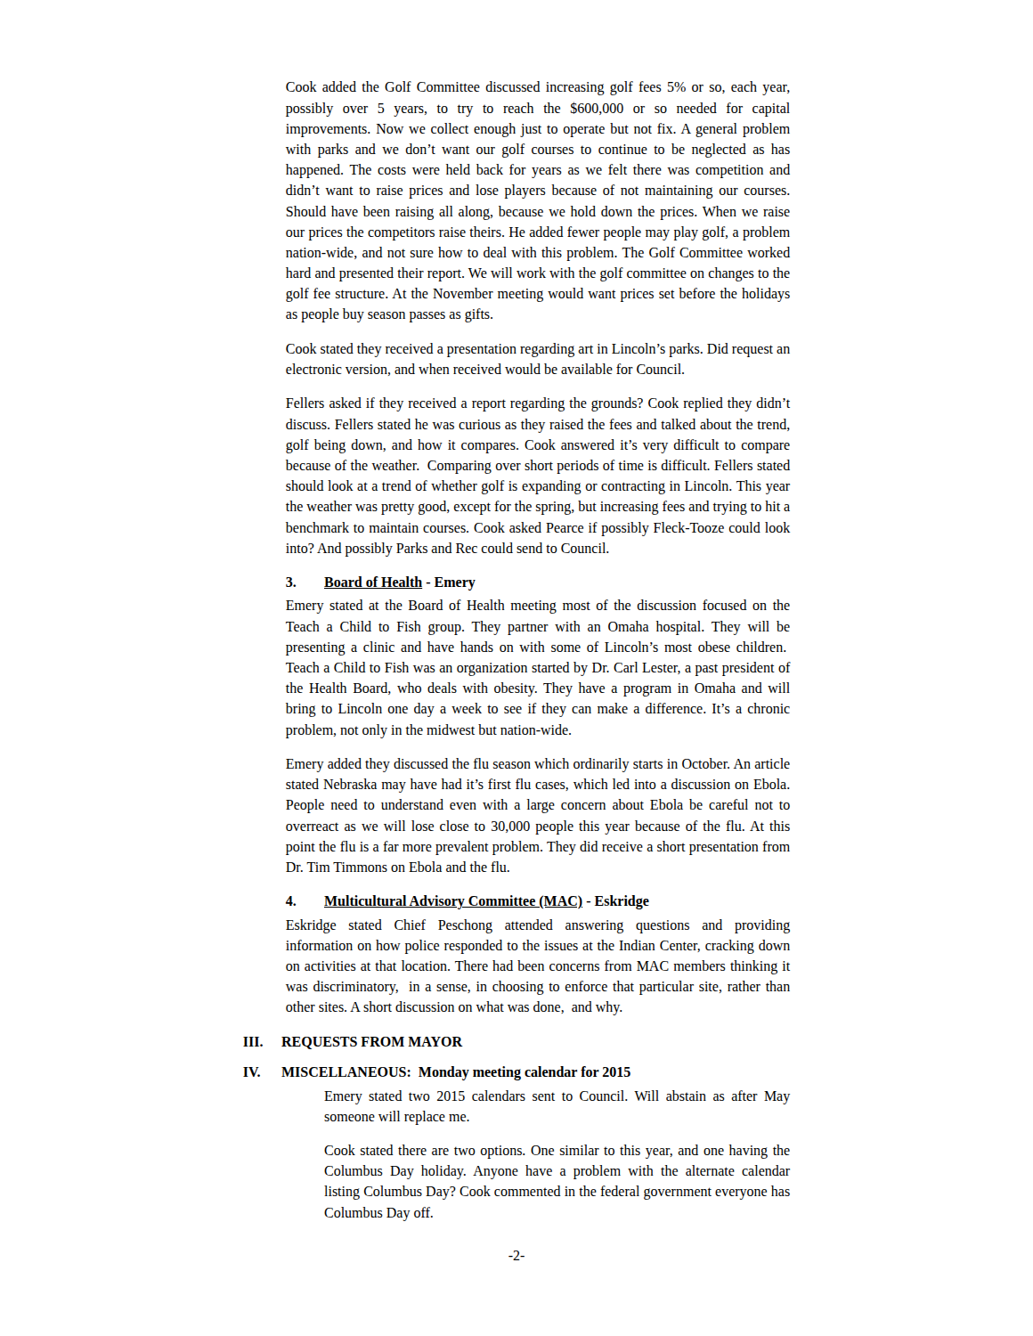Cook added the Golf Committee discussed increasing golf fees 5% or so, each year, possibly over 5 years, to try to reach the $600,000 or so needed for capital improvements. Now we collect enough just to operate but not fix. A general problem with parks and we don’t want our golf courses to continue to be neglected as has happened. The costs were held back for years as we felt there was competition and didn’t want to raise prices and lose players because of not maintaining our courses. Should have been raising all along, because we hold down the prices. When we raise our prices the competitors raise theirs. He added fewer people may play golf, a problem nation-wide, and not sure how to deal with this problem. The Golf Committee worked hard and presented their report. We will work with the golf committee on changes to the golf fee structure. At the November meeting would want prices set before the holidays as people buy season passes as gifts.
Cook stated they received a presentation regarding art in Lincoln’s parks. Did request an electronic version, and when received would be available for Council.
Fellers asked if they received a report regarding the grounds? Cook replied they didn’t discuss. Fellers stated he was curious as they raised the fees and talked about the trend, golf being down, and how it compares. Cook answered it’s very difficult to compare because of the weather. Comparing over short periods of time is difficult. Fellers stated should look at a trend of whether golf is expanding or contracting in Lincoln. This year the weather was pretty good, except for the spring, but increasing fees and trying to hit a benchmark to maintain courses. Cook asked Pearce if possibly Fleck-Tooze could look into? And possibly Parks and Rec could send to Council.
3. Board of Health - Emery
Emery stated at the Board of Health meeting most of the discussion focused on the Teach a Child to Fish group. They partner with an Omaha hospital. They will be presenting a clinic and have hands on with some of Lincoln’s most obese children. Teach a Child to Fish was an organization started by Dr. Carl Lester, a past president of the Health Board, who deals with obesity. They have a program in Omaha and will bring to Lincoln one day a week to see if they can make a difference. It’s a chronic problem, not only in the midwest but nation-wide.
Emery added they discussed the flu season which ordinarily starts in October. An article stated Nebraska may have had it’s first flu cases, which led into a discussion on Ebola. People need to understand even with a large concern about Ebola be careful not to overreact as we will lose close to 30,000 people this year because of the flu. At this point the flu is a far more prevalent problem. They did receive a short presentation from Dr. Tim Timmons on Ebola and the flu.
4. Multicultural Advisory Committee (MAC) - Eskridge
Eskridge stated Chief Peschong attended answering questions and providing information on how police responded to the issues at the Indian Center, cracking down on activities at that location. There had been concerns from MAC members thinking it was discriminatory, in a sense, in choosing to enforce that particular site, rather than other sites. A short discussion on what was done, and why.
III. REQUESTS FROM MAYOR
IV. MISCELLANEOUS: Monday meeting calendar for 2015
Emery stated two 2015 calendars sent to Council. Will abstain as after May someone will replace me.
Cook stated there are two options. One similar to this year, and one having the Columbus Day holiday. Anyone have a problem with the alternate calendar listing Columbus Day? Cook commented in the federal government everyone has Columbus Day off.
-2-